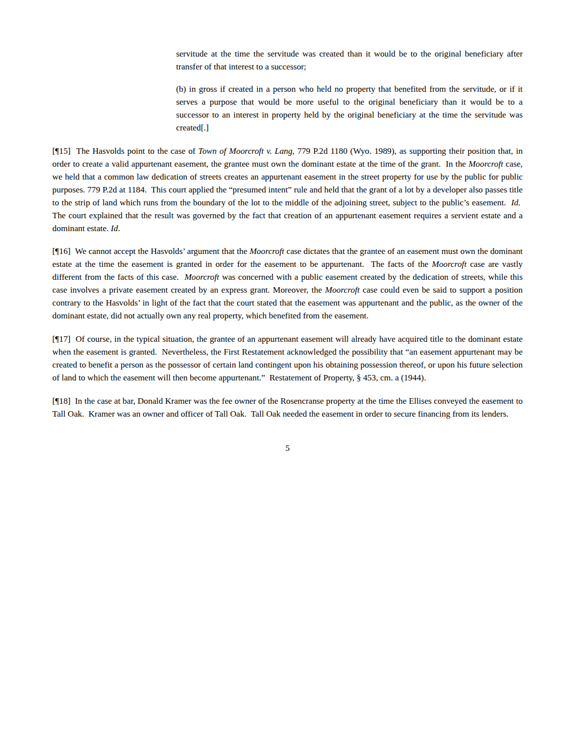servitude at the time the servitude was created than it would be to the original beneficiary after transfer of that interest to a successor;
(b) in gross if created in a person who held no property that benefited from the servitude, or if it serves a purpose that would be more useful to the original beneficiary than it would be to a successor to an interest in property held by the original beneficiary at the time the servitude was created[.]
[¶15] The Hasvolds point to the case of Town of Moorcroft v. Lang, 779 P.2d 1180 (Wyo. 1989), as supporting their position that, in order to create a valid appurtenant easement, the grantee must own the dominant estate at the time of the grant. In the Moorcroft case, we held that a common law dedication of streets creates an appurtenant easement in the street property for use by the public for public purposes. 779 P.2d at 1184. This court applied the “presumed intent” rule and held that the grant of a lot by a developer also passes title to the strip of land which runs from the boundary of the lot to the middle of the adjoining street, subject to the public’s easement. Id. The court explained that the result was governed by the fact that creation of an appurtenant easement requires a servient estate and a dominant estate. Id.
[¶16] We cannot accept the Hasvolds’ argument that the Moorcroft case dictates that the grantee of an easement must own the dominant estate at the time the easement is granted in order for the easement to be appurtenant. The facts of the Moorcroft case are vastly different from the facts of this case. Moorcroft was concerned with a public easement created by the dedication of streets, while this case involves a private easement created by an express grant. Moreover, the Moorcroft case could even be said to support a position contrary to the Hasvolds’ in light of the fact that the court stated that the easement was appurtenant and the public, as the owner of the dominant estate, did not actually own any real property, which benefited from the easement.
[¶17] Of course, in the typical situation, the grantee of an appurtenant easement will already have acquired title to the dominant estate when the easement is granted. Nevertheless, the First Restatement acknowledged the possibility that “an easement appurtenant may be created to benefit a person as the possessor of certain land contingent upon his obtaining possession thereof, or upon his future selection of land to which the easement will then become appurtenant.” Restatement of Property, § 453, cm. a (1944).
[¶18] In the case at bar, Donald Kramer was the fee owner of the Rosencranse property at the time the Ellises conveyed the easement to Tall Oak. Kramer was an owner and officer of Tall Oak. Tall Oak needed the easement in order to secure financing from its lenders.
5